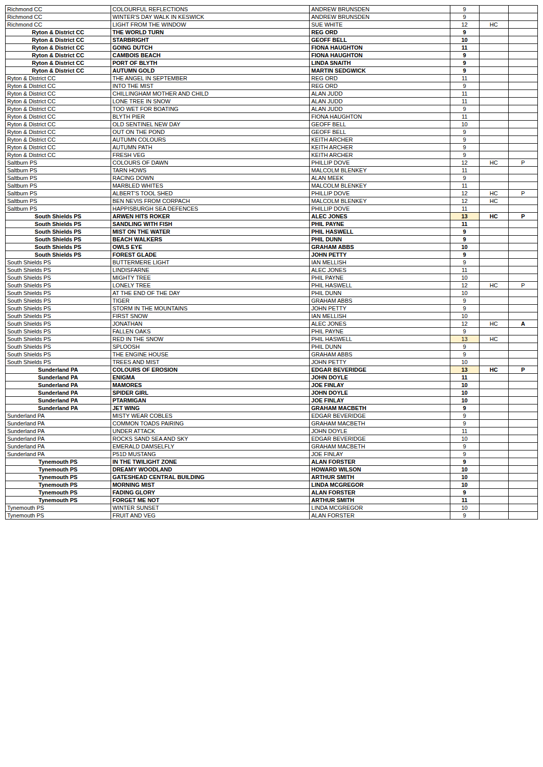| Richmond CC | COLOURFUL REFLECTIONS | ANDREW BRUNSDEN | 9 | | |
| Richmond CC | WINTER'S DAY WALK IN KESWICK | ANDREW BRUNSDEN | 9 | | |
| Richmond CC | LIGHT FROM THE WINDOW | SUE WHITE | 12 | HC | |
| Ryton & District CC | THE WORLD TURN | REG ORD | 9 | | |
| Ryton & District CC | STARBRIGHT | GEOFF BELL | 10 | | |
| Ryton & District CC | GOING DUTCH | FIONA HAUGHTON | 11 | | |
| Ryton & District CC | CAMBOIS BEACH | FIONA HAUGHTON | 9 | | |
| Ryton & District CC | PORT OF BLYTH | LINDA SNAITH | 9 | | |
| Ryton & District CC | AUTUMN GOLD | MARTIN SEDGWICK | 9 | | |
| Ryton & District CC | THE ANGEL IN SEPTEMBER | REG ORD | 11 | | |
| Ryton & District CC | INTO THE MIST | REG ORD | 9 | | |
| Ryton & District CC | CHILLINGHAM MOTHER AND CHILD | ALAN JUDD | 11 | | |
| Ryton & District CC | LONE TREE IN SNOW | ALAN JUDD | 11 | | |
| Ryton & District CC | TOO WET FOR BOATING | ALAN JUDD | 9 | | |
| Ryton & District CC | BLYTH PIER | FIONA HAUGHTON | 11 | | |
| Ryton & District CC | OLD SENTINEL NEW DAY | GEOFF BELL | 10 | | |
| Ryton & District CC | OUT ON THE POND | GEOFF BELL | 9 | | |
| Ryton & District CC | AUTUMN COLOURS | KEITH ARCHER | 9 | | |
| Ryton & District CC | AUTUMN PATH | KEITH ARCHER | 9 | | |
| Ryton & District CC | FRESH VEG | KEITH ARCHER | 9 | | |
| Saltburn PS | COLOURS OF DAWN | PHILLIP DOVE | 12 | HC | P |
| Saltburn PS | TARN HOWS | MALCOLM BLENKEY | 11 | | |
| Saltburn PS | RACING DOWN | ALAN MEEK | 9 | | |
| Saltburn PS | MARBLED WHITES | MALCOLM BLENKEY | 11 | | |
| Saltburn PS | ALBERT'S TOOL SHED | PHILLIP DOVE | 12 | HC | P |
| Saltburn PS | BEN NEVIS FROM CORPACH | MALCOLM BLENKEY | 12 | HC | |
| Saltburn PS | HAPPISBURGH SEA DEFENCES | PHILLIP DOVE | 11 | | |
| South Shields PS | ARWEN HITS ROKER | ALEC JONES | 13 | HC | P |
| South Shields PS | SANDLING WITH FISH | PHIL PAYNE | 11 | | |
| South Shields PS | MIST ON THE WATER | PHIL HASWELL | 9 | | |
| South Shields PS | BEACH WALKERS | PHIL DUNN | 9 | | |
| South Shields PS | OWLS EYE | GRAHAM ABBS | 10 | | |
| South Shields PS | FOREST GLADE | JOHN PETTY | 9 | | |
| South Shields PS | BUTTERMERE LIGHT | IAN MELLISH | 9 | | |
| South Shields PS | LINDISFARNE | ALEC JONES | 11 | | |
| South Shields PS | MIGHTY TREE | PHIL PAYNE | 10 | | |
| South Shields PS | LONELY TREE | PHIL HASWELL | 12 | HC | P |
| South Shields PS | AT THE END OF THE DAY | PHIL DUNN | 10 | | |
| South Shields PS | TIGER | GRAHAM ABBS | 9 | | |
| South Shields PS | STORM IN THE MOUNTAINS | JOHN PETTY | 9 | | |
| South Shields PS | FIRST SNOW | IAN MELLISH | 10 | | |
| South Shields PS | JONATHAN | ALEC JONES | 12 | HC | A |
| South Shields PS | FALLEN OAKS | PHIL PAYNE | 9 | | |
| South Shields PS | RED IN THE SNOW | PHIL HASWELL | 13 | HC | |
| South Shields PS | SPLOOSH | PHIL DUNN | 9 | | |
| South Shields PS | THE ENGINE HOUSE | GRAHAM ABBS | 9 | | |
| South Shields PS | TREES AND MIST | JOHN PETTY | 10 | | |
| Sunderland PA | COLOURS OF EROSION | EDGAR BEVERIDGE | 13 | HC | P |
| Sunderland PA | ENIGMA | JOHN DOYLE | 11 | | |
| Sunderland PA | MAMORES | JOE FINLAY | 10 | | |
| Sunderland PA | SPIDER GIRL | JOHN DOYLE | 10 | | |
| Sunderland PA | PTARMIGAN | JOE FINLAY | 10 | | |
| Sunderland PA | JET WING | GRAHAM MACBETH | 9 | | |
| Sunderland PA | MISTY WEAR COBLES | EDGAR BEVERIDGE | 9 | | |
| Sunderland PA | COMMON TOADS PAIRING | GRAHAM MACBETH | 9 | | |
| Sunderland PA | UNDER ATTACK | JOHN DOYLE | 11 | | |
| Sunderland PA | ROCKS SAND SEA AND SKY | EDGAR BEVERIDGE | 10 | | |
| Sunderland PA | EMERALD DAMSELFLY | GRAHAM MACBETH | 9 | | |
| Sunderland PA | P51D MUSTANG | JOE FINLAY | 9 | | |
| Tynemouth PS | IN THE TWILIGHT ZONE | ALAN FORSTER | 9 | | |
| Tynemouth PS | DREAMY WOODLAND | HOWARD WILSON | 10 | | |
| Tynemouth PS | GATESHEAD CENTRAL BUILDING | ARTHUR SMITH | 10 | | |
| Tynemouth PS | MORNING MIST | LINDA MCGREGOR | 10 | | |
| Tynemouth PS | FADING GLORY | ALAN FORSTER | 9 | | |
| Tynemouth PS | FORGET ME NOT | ARTHUR SMITH | 11 | | |
| Tynemouth PS | WINTER SUNSET | LINDA MCGREGOR | 10 | | |
| Tynemouth PS | FRUIT AND VEG | ALAN FORSTER | 9 | | |